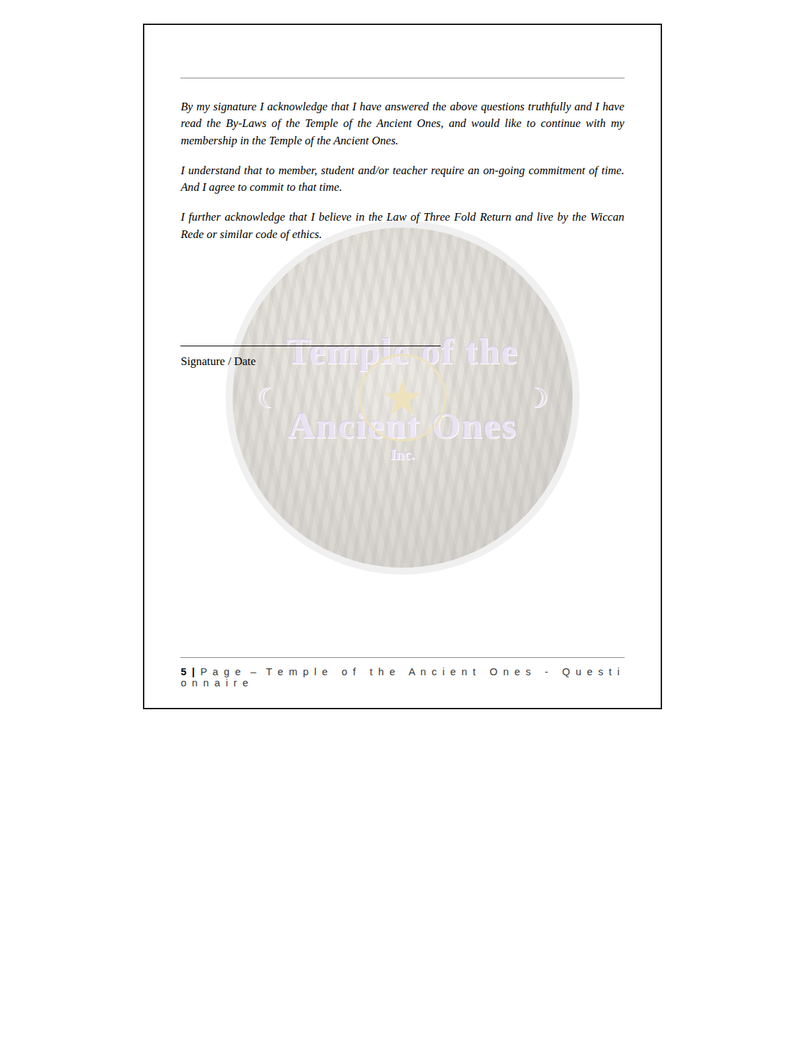Temple of the
Ancient Ones
Inc.
★
☾
☽
By my signature I acknowledge that I have answered the above questions truthfully and I have read the By-Laws of the Temple of the Ancient Ones, and would like to continue with my membership in the Temple of the Ancient Ones.
I understand that to member, student and/or teacher require an on-going commitment of time. And I agree to commit to that time.
I further acknowledge that I believe in the Law of Three Fold Return and live by the Wiccan Rede or similar code of ethics.
Signature / Date
5 | P a g e – T e m p l e o f t h e A n c i e n t O n e s - Q u e s t i o n n a i r e